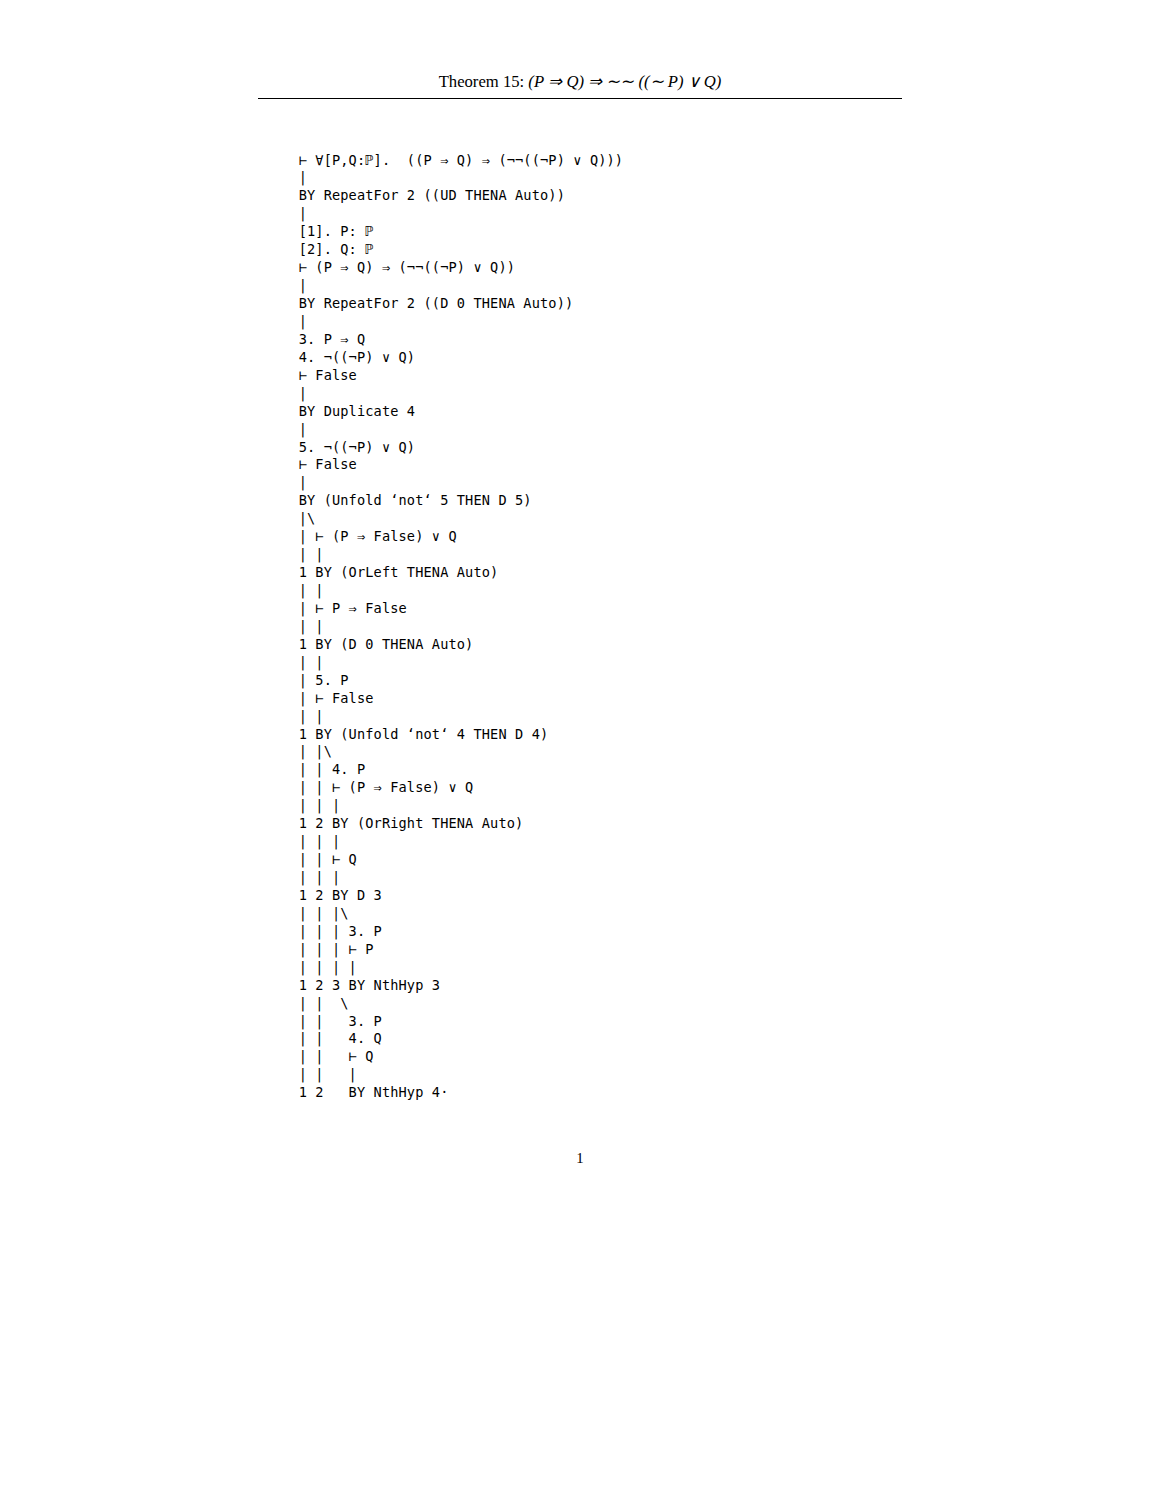Theorem 15: (P ⇒ Q) ⇒ ∼∼ ((∼ P) ∨ Q)
⊢ ∀[P,Q:ℙ].  ((P ⇒ Q) ⇒ (¬¬((¬P) ∨ Q)))
|
BY RepeatFor 2 ((UD THENA Auto))
|
[1]. P: ℙ
[2]. Q: ℙ
⊢ (P ⇒ Q) ⇒ (¬¬((¬P) ∨ Q))
|
BY RepeatFor 2 ((D 0 THENA Auto))
|
3. P ⇒ Q
4. ¬((¬P) ∨ Q)
⊢ False
|
BY Duplicate 4
|
5. ¬((¬P) ∨ Q)
⊢ False
|
BY (Unfold ‘not‘ 5 THEN D 5)
|\
| ⊢ (P ⇒ False) ∨ Q
| |
1 BY (OrLeft THENA Auto)
| |
| ⊢ P ⇒ False
| |
1 BY (D 0 THENA Auto)
| |
| 5. P
| ⊢ False
| |
1 BY (Unfold ‘not‘ 4 THEN D 4)
| |\
| | 4. P
| | ⊢ (P ⇒ False) ∨ Q
| | |
1 2 BY (OrRight THENA Auto)
| | |
| | ⊢ Q
| | |
1 2 BY D 3
| | |\
| | | 3. P
| | | ⊢ P
| | | |
1 2 3 BY NthHyp 3
| |  \
| |   3. P
| |   4. Q
| |   ⊢ Q
| |   |
1 2   BY NthHyp 4·
1